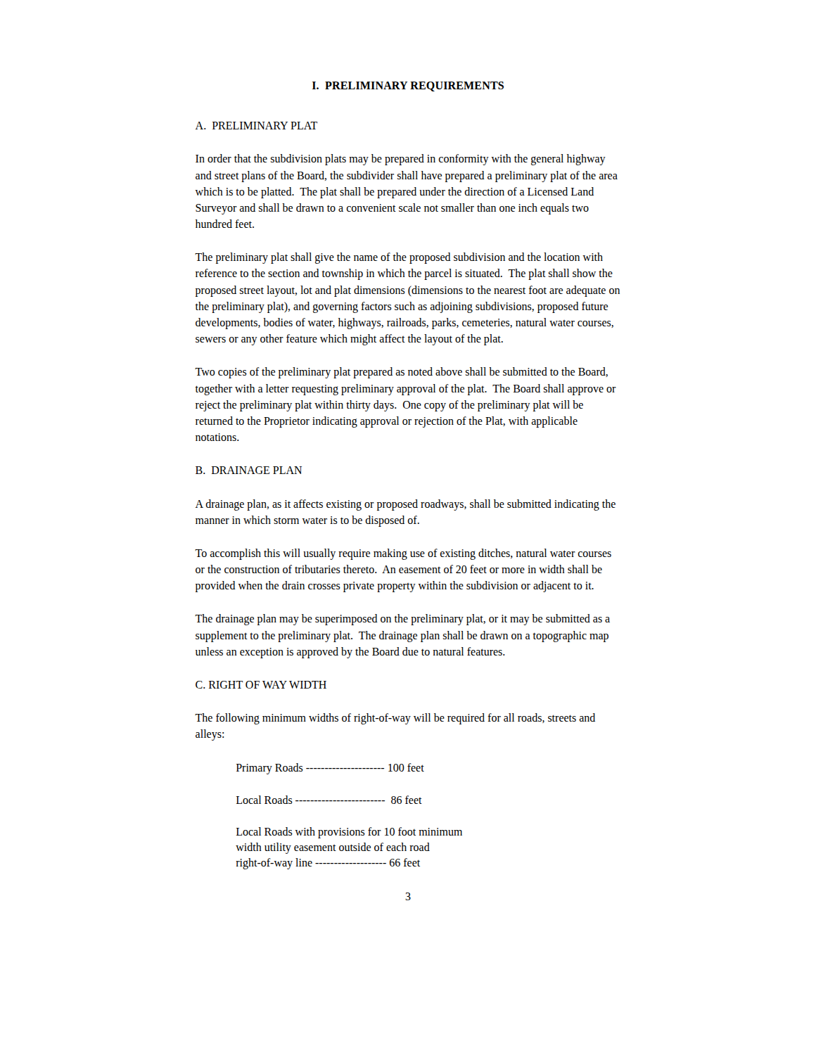I. PRELIMINARY REQUIREMENTS
A. PRELIMINARY PLAT
In order that the subdivision plats may be prepared in conformity with the general highway and street plans of the Board, the subdivider shall have prepared a preliminary plat of the area which is to be platted. The plat shall be prepared under the direction of a Licensed Land Surveyor and shall be drawn to a convenient scale not smaller than one inch equals two hundred feet.
The preliminary plat shall give the name of the proposed subdivision and the location with reference to the section and township in which the parcel is situated. The plat shall show the proposed street layout, lot and plat dimensions (dimensions to the nearest foot are adequate on the preliminary plat), and governing factors such as adjoining subdivisions, proposed future developments, bodies of water, highways, railroads, parks, cemeteries, natural water courses, sewers or any other feature which might affect the layout of the plat.
Two copies of the preliminary plat prepared as noted above shall be submitted to the Board, together with a letter requesting preliminary approval of the plat. The Board shall approve or reject the preliminary plat within thirty days. One copy of the preliminary plat will be returned to the Proprietor indicating approval or rejection of the Plat, with applicable notations.
B. DRAINAGE PLAN
A drainage plan, as it affects existing or proposed roadways, shall be submitted indicating the manner in which storm water is to be disposed of.
To accomplish this will usually require making use of existing ditches, natural water courses or the construction of tributaries thereto. An easement of 20 feet or more in width shall be provided when the drain crosses private property within the subdivision or adjacent to it.
The drainage plan may be superimposed on the preliminary plat, or it may be submitted as a supplement to the preliminary plat. The drainage plan shall be drawn on a topographic map unless an exception is approved by the Board due to natural features.
C. RIGHT OF WAY WIDTH
The following minimum widths of right-of-way will be required for all roads, streets and alleys:
Primary Roads --------------------- 100 feet
Local Roads ------------------------ 86 feet
Local Roads with provisions for 10 foot minimum
width utility easement outside of each road
right-of-way line ------------------- 66 feet
3